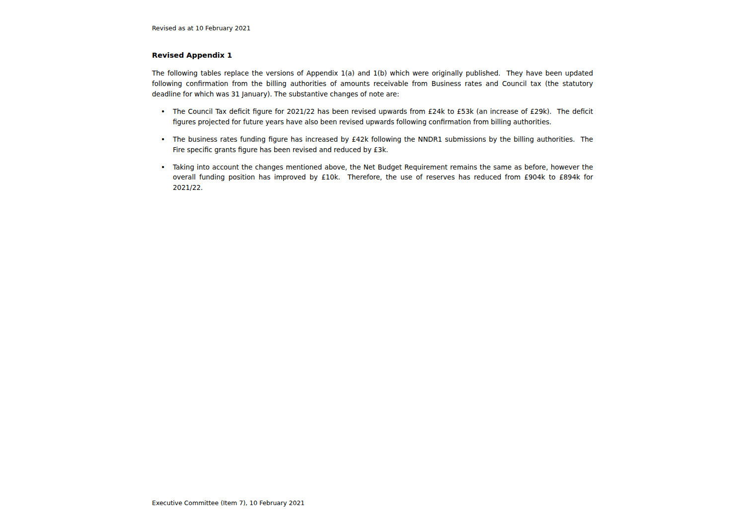Revised as at 10 February 2021
Revised Appendix 1
The following tables replace the versions of Appendix 1(a) and 1(b) which were originally published. They have been updated following confirmation from the billing authorities of amounts receivable from Business rates and Council tax (the statutory deadline for which was 31 January). The substantive changes of note are:
The Council Tax deficit figure for 2021/22 has been revised upwards from £24k to £53k (an increase of £29k). The deficit figures projected for future years have also been revised upwards following confirmation from billing authorities.
The business rates funding figure has increased by £42k following the NNDR1 submissions by the billing authorities. The Fire specific grants figure has been revised and reduced by £3k.
Taking into account the changes mentioned above, the Net Budget Requirement remains the same as before, however the overall funding position has improved by £10k. Therefore, the use of reserves has reduced from £904k to £894k for 2021/22.
Executive Committee (Item 7), 10 February 2021